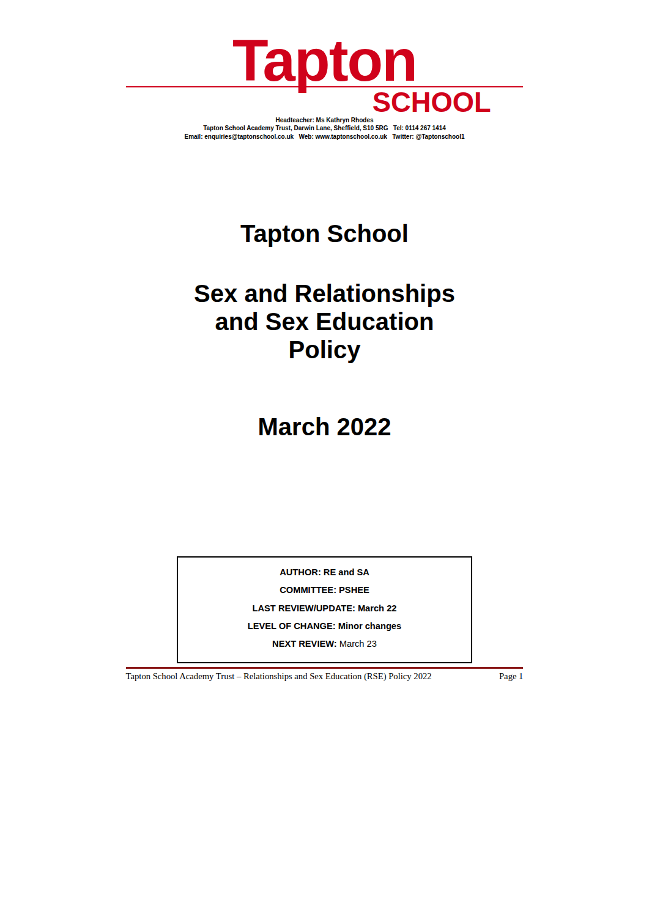Tapton
SCHOOL
Headteacher: Ms Kathryn Rhodes
Tapton School Academy Trust, Darwin Lane, Sheffield, S10 5RG Tel: 0114 267 1414
Email: enquiries@taptonschool.co.uk Web: www.taptonschool.co.uk Twitter: @Taptonschool1
Tapton School
Sex and Relationships
and Sex Education
Policy
March 2022
AUTHOR: RE and SA
COMMITTEE: PSHEE
LAST REVIEW/UPDATE: March 22
LEVEL OF CHANGE: Minor changes
NEXT REVIEW: March 23
Tapton School Academy Trust – Relationships and Sex Education (RSE) Policy 2022 Page 1